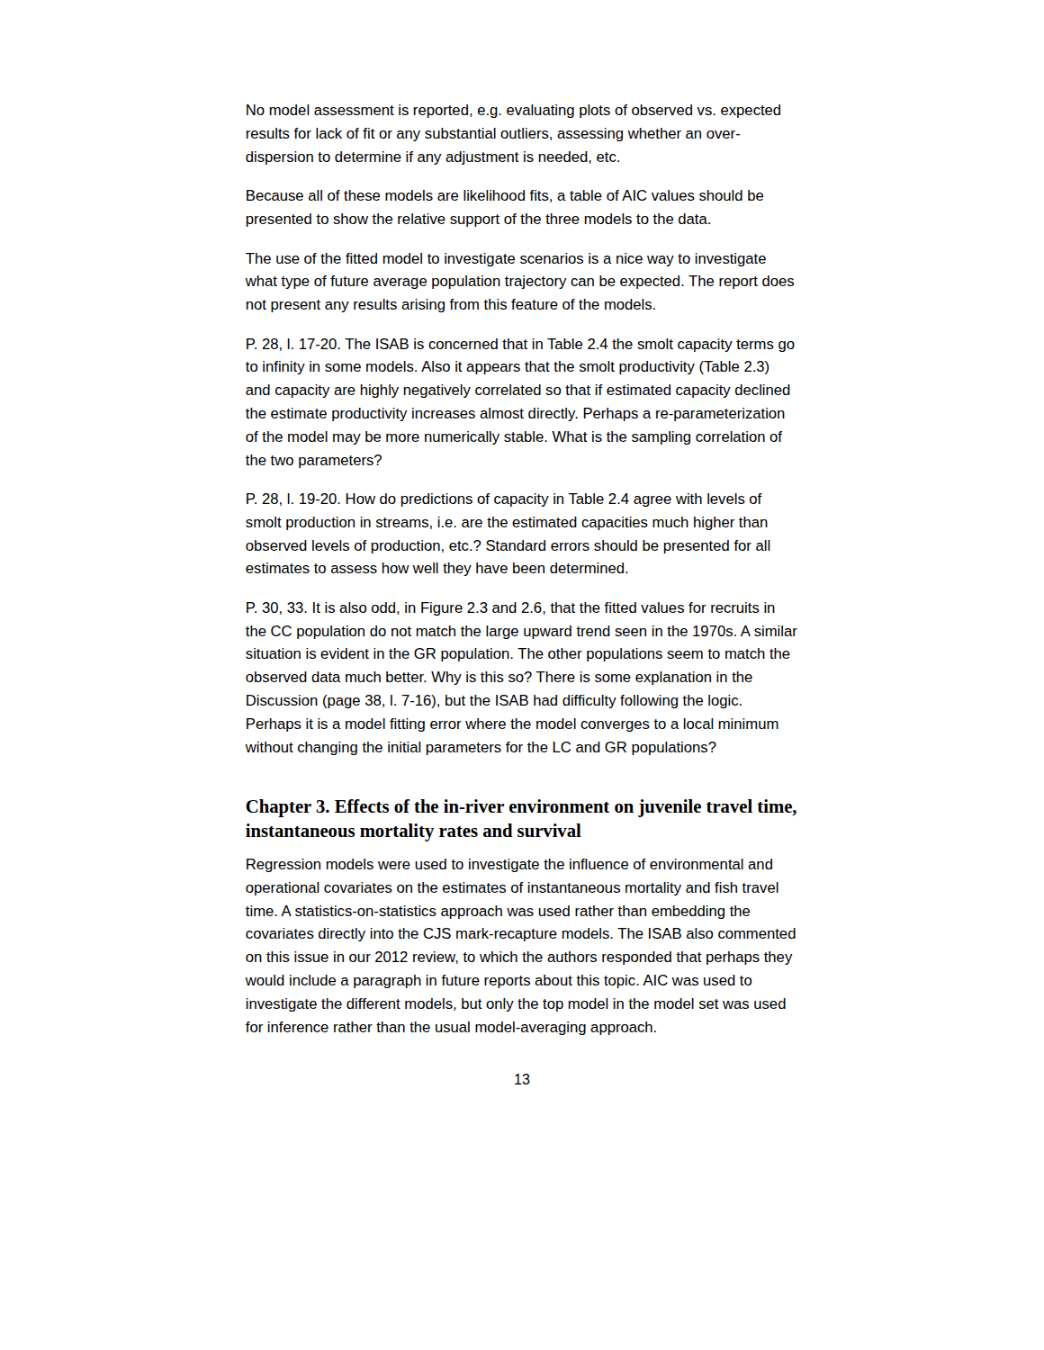No model assessment is reported, e.g. evaluating plots of observed vs. expected results for lack of fit or any substantial outliers, assessing whether an over-dispersion to determine if any adjustment is needed, etc.
Because all of these models are likelihood fits, a table of AIC values should be presented to show the relative support of the three models to the data.
The use of the fitted model to investigate scenarios is a nice way to investigate what type of future average population trajectory can be expected. The report does not present any results arising from this feature of the models.
P. 28, l. 17-20. The ISAB is concerned that in Table 2.4 the smolt capacity terms go to infinity in some models. Also it appears that the smolt productivity (Table 2.3) and capacity are highly negatively correlated so that if estimated capacity declined the estimate productivity increases almost directly. Perhaps a re-parameterization of the model may be more numerically stable. What is the sampling correlation of the two parameters?
P. 28, l. 19-20. How do predictions of capacity in Table 2.4 agree with levels of smolt production in streams, i.e. are the estimated capacities much higher than observed levels of production, etc.? Standard errors should be presented for all estimates to assess how well they have been determined.
P. 30, 33. It is also odd, in Figure 2.3 and 2.6, that the fitted values for recruits in the CC population do not match the large upward trend seen in the 1970s. A similar situation is evident in the GR population. The other populations seem to match the observed data much better. Why is this so? There is some explanation in the Discussion (page 38, l. 7-16), but the ISAB had difficulty following the logic. Perhaps it is a model fitting error where the model converges to a local minimum without changing the initial parameters for the LC and GR populations?
Chapter 3. Effects of the in-river environment on juvenile travel time, instantaneous mortality rates and survival
Regression models were used to investigate the influence of environmental and operational covariates on the estimates of instantaneous mortality and fish travel time. A statistics-on-statistics approach was used rather than embedding the covariates directly into the CJS mark-recapture models. The ISAB also commented on this issue in our 2012 review, to which the authors responded that perhaps they would include a paragraph in future reports about this topic. AIC was used to investigate the different models, but only the top model in the model set was used for inference rather than the usual model-averaging approach.
13